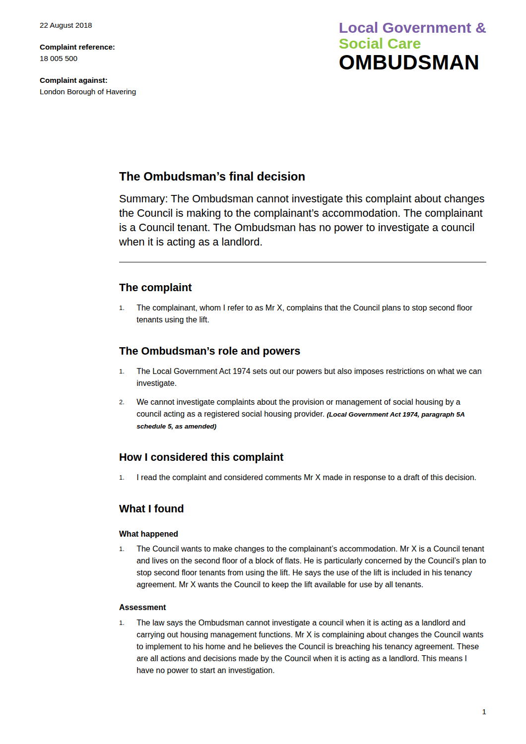22 August 2018
Complaint reference:
18 005 500
Complaint against:
London Borough of Havering
Local Government & Social Care OMBUDSMAN
The Ombudsman’s final decision
Summary: The Ombudsman cannot investigate this complaint about changes the Council is making to the complainant’s accommodation. The complainant is a Council tenant. The Ombudsman has no power to investigate a council when it is acting as a landlord.
The complaint
The complainant, whom I refer to as Mr X, complains that the Council plans to stop second floor tenants using the lift.
The Ombudsman’s role and powers
The Local Government Act 1974 sets out our powers but also imposes restrictions on what we can investigate.
We cannot investigate complaints about the provision or management of social housing by a council acting as a registered social housing provider. (Local Government Act 1974, paragraph 5A schedule 5, as amended)
How I considered this complaint
I read the complaint and considered comments Mr X made in response to a draft of this decision.
What I found
What happened
The Council wants to make changes to the complainant’s accommodation. Mr X is a Council tenant and lives on the second floor of a block of flats. He is particularly concerned by the Council’s plan to stop second floor tenants from using the lift. He says the use of the lift is included in his tenancy agreement. Mr X wants the Council to keep the lift available for use by all tenants.
Assessment
The law says the Ombudsman cannot investigate a council when it is acting as a landlord and carrying out housing management functions. Mr X is complaining about changes the Council wants to implement to his home and he believes the Council is breaching his tenancy agreement. These are all actions and decisions made by the Council when it is acting as a landlord. This means I have no power to start an investigation.
1